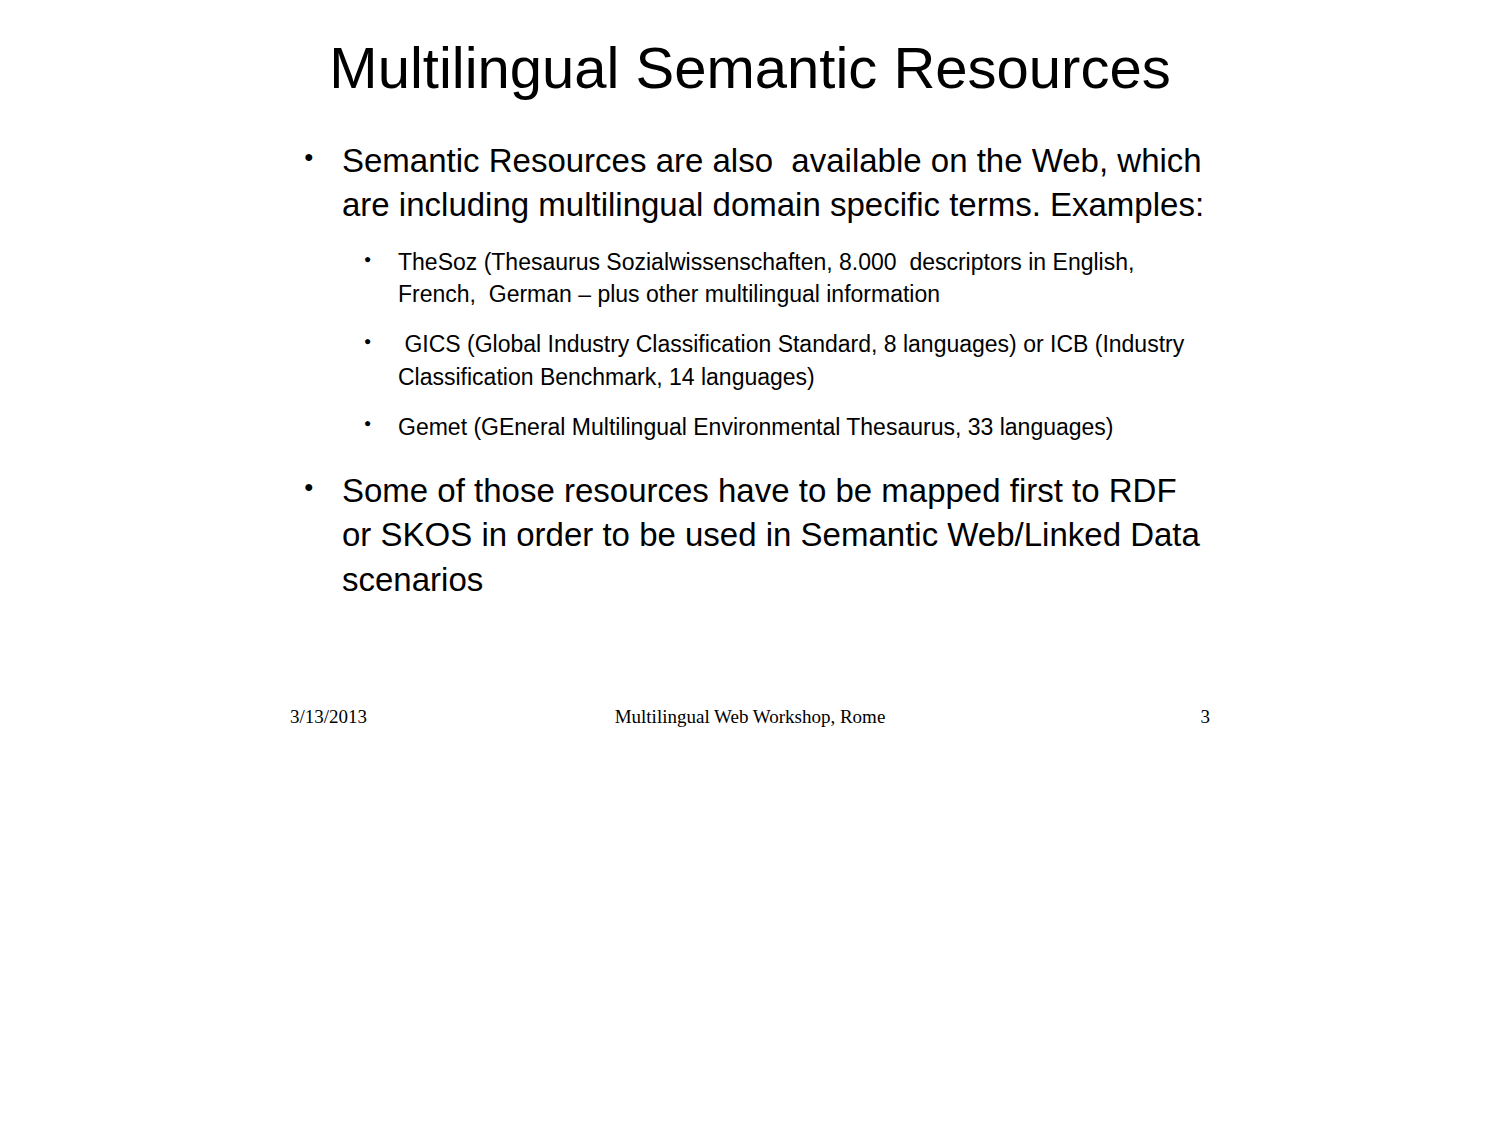Multilingual Semantic Resources
Semantic Resources are also available on the Web, which are including multilingual domain specific terms. Examples:
TheSoz (Thesaurus Sozialwissenschaften, 8.000 descriptors in English, French, German – plus other multilingual information
GICS (Global Industry Classification Standard, 8 languages) or ICB (Industry Classification Benchmark, 14 languages)
Gemet (GEneral Multilingual Environmental Thesaurus, 33 languages)
Some of those resources have to be mapped first to RDF or SKOS in order to be used in Semantic Web/Linked Data scenarios
3/13/2013
Multilingual Web Workshop, Rome
3